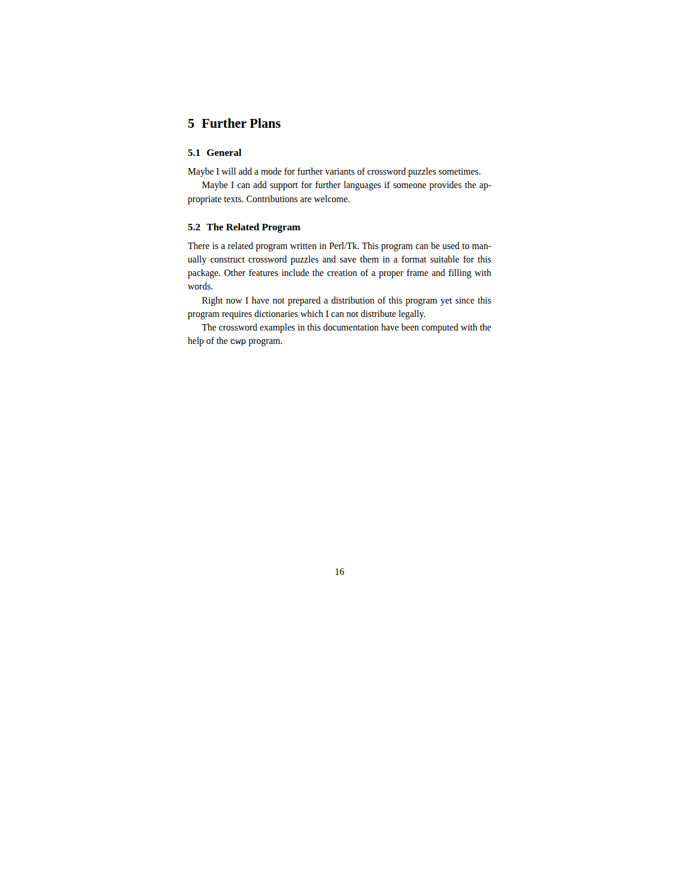5 Further Plans
5.1 General
Maybe I will add a mode for further variants of crossword puzzles sometimes.
Maybe I can add support for further languages if someone provides the appropriate texts. Contributions are welcome.
5.2 The Related Program
There is a related program written in Perl/Tk. This program can be used to manually construct crossword puzzles and save them in a format suitable for this package. Other features include the creation of a proper frame and filling with words.
Right now I have not prepared a distribution of this program yet since this program requires dictionaries which I can not distribute legally.
The crossword examples in this documentation have been computed with the help of the cwp program.
16